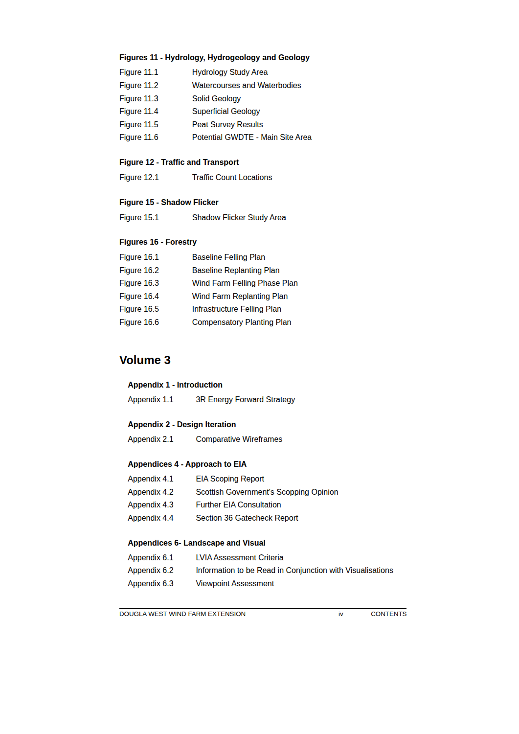Figures 11 - Hydrology, Hydrogeology and Geology
| Figure 11.1 | Hydrology Study Area |
| Figure 11.2 | Watercourses and Waterbodies |
| Figure 11.3 | Solid Geology |
| Figure 11.4 | Superficial Geology |
| Figure 11.5 | Peat Survey Results |
| Figure 11.6 | Potential GWDTE - Main Site Area |
Figure 12 - Traffic and Transport
| Figure 12.1 | Traffic Count Locations |
Figure 15 - Shadow Flicker
| Figure 15.1 | Shadow Flicker Study Area |
Figures 16 - Forestry
| Figure 16.1 | Baseline Felling Plan |
| Figure 16.2 | Baseline Replanting Plan |
| Figure 16.3 | Wind Farm Felling Phase Plan |
| Figure 16.4 | Wind Farm Replanting Plan |
| Figure 16.5 | Infrastructure Felling Plan |
| Figure 16.6 | Compensatory Planting Plan |
Volume 3
Appendix 1 - Introduction
| Appendix 1.1 | 3R Energy Forward Strategy |
Appendix 2 - Design Iteration
| Appendix 2.1 | Comparative Wireframes |
Appendices 4 - Approach to EIA
| Appendix 4.1 | EIA Scoping Report |
| Appendix 4.2 | Scottish Government's Scopping Opinion |
| Appendix 4.3 | Further EIA Consultation |
| Appendix 4.4 | Section 36 Gatecheck Report |
Appendices 6- Landscape and Visual
| Appendix 6.1 | LVIA Assessment Criteria |
| Appendix 6.2 | Information to be Read in Conjunction with Visualisations |
| Appendix 6.3 | Viewpoint Assessment |
| DOUGLA WEST WIND FARM EXTENSION | iv | CONTENTS |